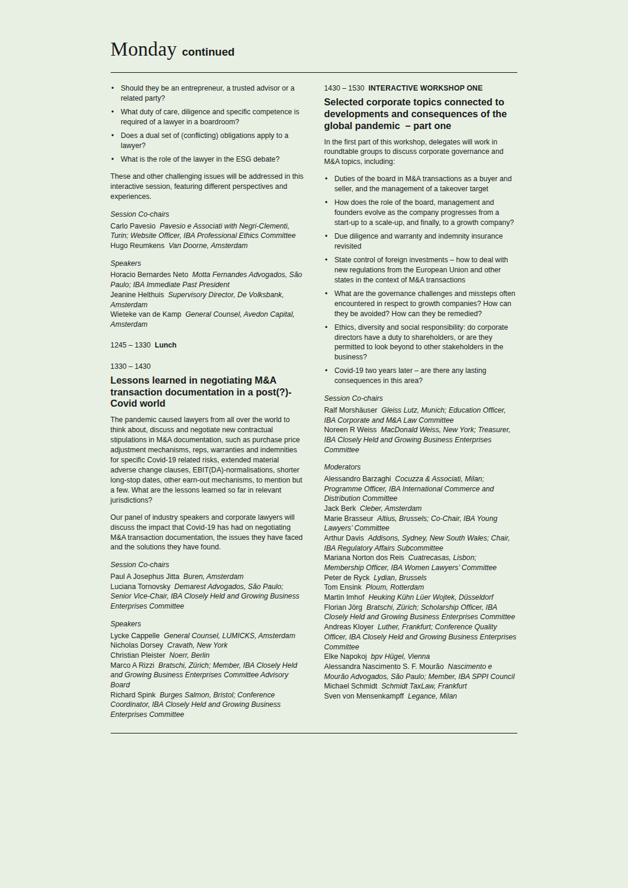Monday continued
Should they be an entrepreneur, a trusted advisor or a related party?
What duty of care, diligence and specific competence is required of a lawyer in a boardroom?
Does a dual set of (conflicting) obligations apply to a lawyer?
What is the role of the lawyer in the ESG debate?
These and other challenging issues will be addressed in this interactive session, featuring different perspectives and experiences.
Session Co-chairs
Carlo Pavesio Pavesio e Associati with Negri-Clementi, Turin; Website Officer, IBA Professional Ethics Committee
Hugo Reumkens Van Doorne, Amsterdam
Speakers
Horacio Bernardes Neto Motta Fernandes Advogados, São Paulo; IBA Immediate Past President
Jeanine Helthuis Supervisory Director, De Volksbank, Amsterdam
Wieteke van de Kamp General Counsel, Avedon Capital, Amsterdam
1245 – 1330 Lunch
1330 – 1430
Lessons learned in negotiating M&A transaction documentation in a post(?)-Covid world
The pandemic caused lawyers from all over the world to think about, discuss and negotiate new contractual stipulations in M&A documentation, such as purchase price adjustment mechanisms, reps, warranties and indemnities for specific Covid-19 related risks, extended material adverse change clauses, EBIT(DA)-normalisations, shorter long-stop dates, other earn-out mechanisms, to mention but a few. What are the lessons learned so far in relevant jurisdictions?
Our panel of industry speakers and corporate lawyers will discuss the impact that Covid-19 has had on negotiating M&A transaction documentation, the issues they have faced and the solutions they have found.
Session Co-chairs
Paul A Josephus Jitta Buren, Amsterdam
Luciana Tornovsky Demarest Advogados, São Paulo; Senior Vice-Chair, IBA Closely Held and Growing Business Enterprises Committee
Speakers
Lycke Cappelle General Counsel, LUMICKS, Amsterdam
Nicholas Dorsey Cravath, New York
Christian Pleister Noerr, Berlin
Marco A Rizzi Bratschi, Zürich; Member, IBA Closely Held and Growing Business Enterprises Committee Advisory Board
Richard Spink Burges Salmon, Bristol; Conference Coordinator, IBA Closely Held and Growing Business Enterprises Committee
1430 – 1530 INTERACTIVE WORKSHOP ONE
Selected corporate topics connected to developments and consequences of the global pandemic – part one
In the first part of this workshop, delegates will work in roundtable groups to discuss corporate governance and M&A topics, including:
Duties of the board in M&A transactions as a buyer and seller, and the management of a takeover target
How does the role of the board, management and founders evolve as the company progresses from a start-up to a scale-up, and finally, to a growth company?
Due diligence and warranty and indemnity insurance revisited
State control of foreign investments – how to deal with new regulations from the European Union and other states in the context of M&A transactions
What are the governance challenges and missteps often encountered in respect to growth companies? How can they be avoided? How can they be remedied?
Ethics, diversity and social responsibility: do corporate directors have a duty to shareholders, or are they permitted to look beyond to other stakeholders in the business?
Covid-19 two years later – are there any lasting consequences in this area?
Session Co-chairs
Ralf Morshäuser Gleiss Lutz, Munich; Education Officer, IBA Corporate and M&A Law Committee
Noreen R Weiss MacDonald Weiss, New York; Treasurer, IBA Closely Held and Growing Business Enterprises Committee
Moderators
Alessandro Barzaghi Cocuzza & Associati, Milan; Programme Officer, IBA International Commerce and Distribution Committee
Jack Berk Cleber, Amsterdam
Marie Brasseur Altius, Brussels; Co-Chair, IBA Young Lawyers’ Committee
Arthur Davis Addisons, Sydney, New South Wales; Chair, IBA Regulatory Affairs Subcommittee
Mariana Norton dos Reis Cuatrecasas, Lisbon; Membership Officer, IBA Women Lawyers’ Committee
Peter de Ryck Lydian, Brussels
Tom Ensink Ploum, Rotterdam
Martin Imhof Heuking Kühn Lüer Wojtek, Düsseldorf
Florian Jörg Bratschi, Zürich; Scholarship Officer, IBA Closely Held and Growing Business Enterprises Committee
Andreas Kloyer Luther, Frankfurt; Conference Quality Officer, IBA Closely Held and Growing Business Enterprises Committee
Elke Napokoj bpv Hügel, Vienna
Alessandra Nascimento S. F. Mourão Nascimento e Mourão Advogados, São Paulo; Member, IBA SPPI Council
Michael Schmidt Schmidt TaxLaw, Frankfurt
Sven von Mensenkampff Legance, Milan